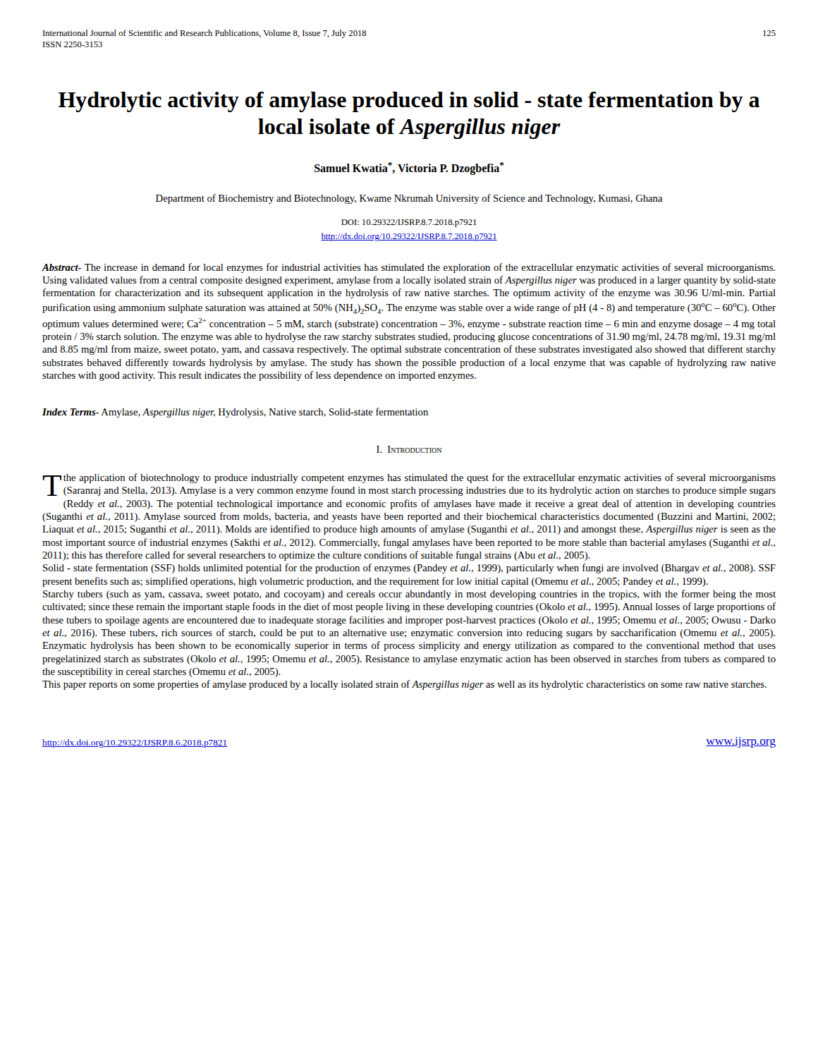International Journal of Scientific and Research Publications, Volume 8, Issue 7, July 2018
ISSN 2250-3153
125
Hydrolytic activity of amylase produced in solid - state fermentation by a local isolate of Aspergillus niger
Samuel Kwatia*, Victoria P. Dzogbefia*
Department of Biochemistry and Biotechnology, Kwame Nkrumah University of Science and Technology, Kumasi, Ghana
DOI: 10.29322/IJSRP.8.7.2018.p7921
http://dx.doi.org/10.29322/IJSRP.8.7.2018.p7921
Abstract- The increase in demand for local enzymes for industrial activities has stimulated the exploration of the extracellular enzymatic activities of several microorganisms. Using validated values from a central composite designed experiment, amylase from a locally isolated strain of Aspergillus niger was produced in a larger quantity by solid-state fermentation for characterization and its subsequent application in the hydrolysis of raw native starches. The optimum activity of the enzyme was 30.96 U/ml-min. Partial purification using ammonium sulphate saturation was attained at 50% (NH4)2SO4. The enzyme was stable over a wide range of pH (4 - 8) and temperature (30oC – 60oC). Other optimum values determined were; Ca2+ concentration – 5 mM, starch (substrate) concentration – 3%, enzyme - substrate reaction time – 6 min and enzyme dosage – 4 mg total protein / 3% starch solution. The enzyme was able to hydrolyse the raw starchy substrates studied, producing glucose concentrations of 31.90 mg/ml, 24.78 mg/ml, 19.31 mg/ml and 8.85 mg/ml from maize, sweet potato, yam, and cassava respectively. The optimal substrate concentration of these substrates investigated also showed that different starchy substrates behaved differently towards hydrolysis by amylase. The study has shown the possible production of a local enzyme that was capable of hydrolyzing raw native starches with good activity. This result indicates the possibility of less dependence on imported enzymes.
Index Terms- Amylase, Aspergillus niger, Hydrolysis, Native starch, Solid-state fermentation
I. Introduction
Tthe application of biotechnology to produce industrially competent enzymes has stimulated the quest for the extracellular enzymatic activities of several microorganisms (Saranraj and Stella, 2013). Amylase is a very common enzyme found in most starch processing industries due to its hydrolytic action on starches to produce simple sugars (Reddy et al., 2003). The potential technological importance and economic profits of amylases have made it receive a great deal of attention in developing countries (Suganthi et al., 2011). Amylase sourced from molds, bacteria, and yeasts have been reported and their biochemical characteristics documented (Buzzini and Martini, 2002; Liaquat et al., 2015; Suganthi et al., 2011). Molds are identified to produce high amounts of amylase (Suganthi et al., 2011) and amongst these, Aspergillus niger is seen as the most important source of industrial enzymes (Sakthi et al., 2012). Commercially, fungal amylases have been reported to be more stable than bacterial amylases (Suganthi et al., 2011); this has therefore called for several researchers to optimize the culture conditions of suitable fungal strains (Abu et al., 2005).
Solid - state fermentation (SSF) holds unlimited potential for the production of enzymes (Pandey et al., 1999), particularly when fungi are involved (Bhargav et al., 2008). SSF present benefits such as; simplified operations, high volumetric production, and the requirement for low initial capital (Omemu et al., 2005; Pandey et al., 1999).
Starchy tubers (such as yam, cassava, sweet potato, and cocoyam) and cereals occur abundantly in most developing countries in the tropics, with the former being the most cultivated; since these remain the important staple foods in the diet of most people living in these developing countries (Okolo et al., 1995). Annual losses of large proportions of these tubers to spoilage agents are encountered due to inadequate storage facilities and improper post-harvest practices (Okolo et al., 1995; Omemu et al., 2005; Owusu - Darko et al., 2016). These tubers, rich sources of starch, could be put to an alternative use; enzymatic conversion into reducing sugars by saccharification (Omemu et al., 2005). Enzymatic hydrolysis has been shown to be economically superior in terms of process simplicity and energy utilization as compared to the conventional method that uses pregelatinized starch as substrates (Okolo et al., 1995; Omemu et al., 2005). Resistance to amylase enzymatic action has been observed in starches from tubers as compared to the susceptibility in cereal starches (Omemu et al., 2005).
This paper reports on some properties of amylase produced by a locally isolated strain of Aspergillus niger as well as its hydrolytic characteristics on some raw native starches.
http://dx.doi.org/10.29322/IJSRP.8.6.2018.p7821
www.ijsrp.org